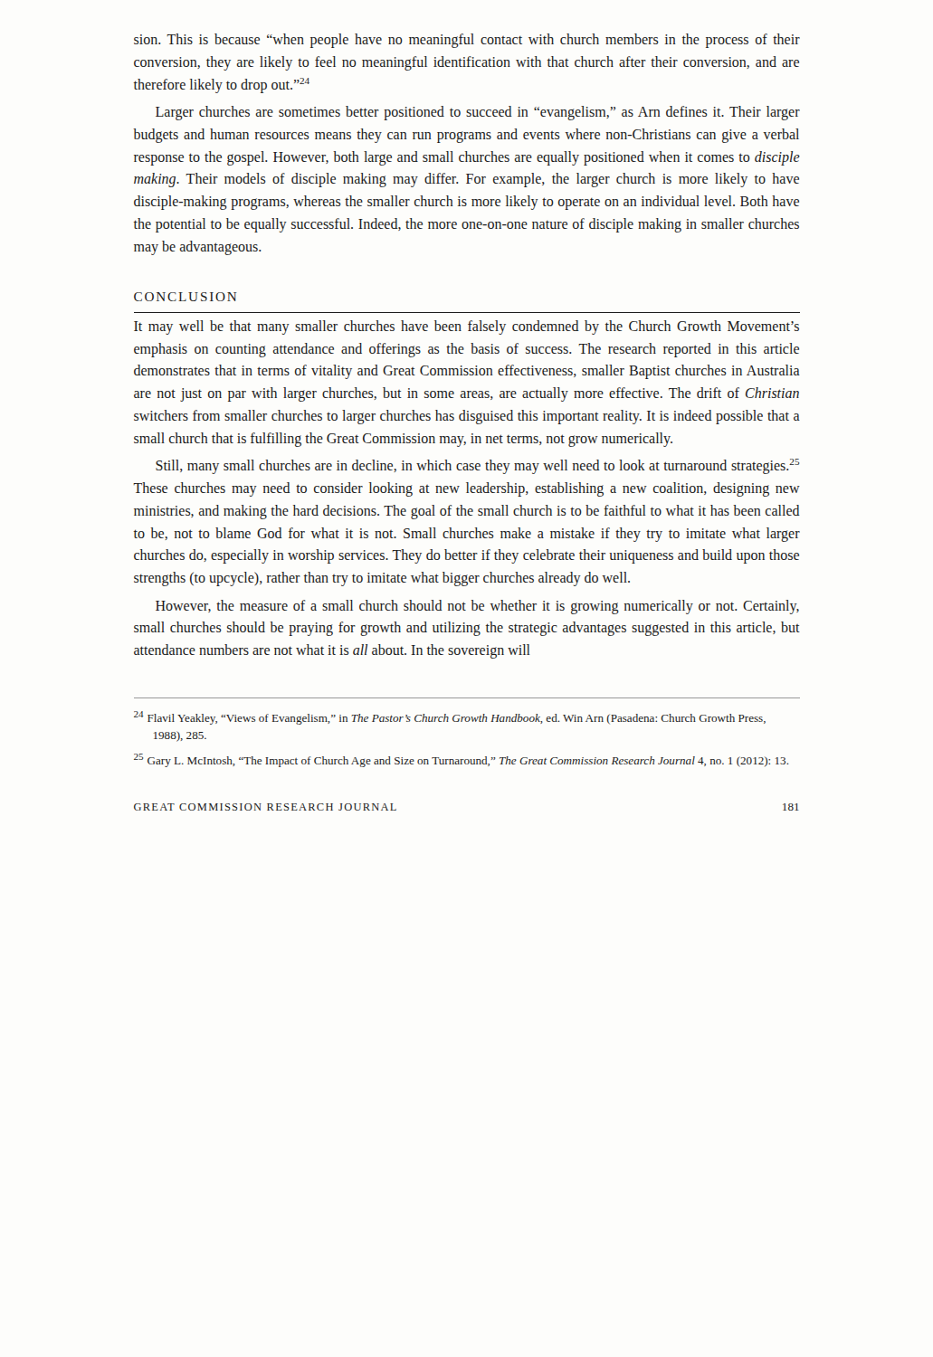sion. This is because “when people have no meaningful contact with church members in the process of their conversion, they are likely to feel no meaningful identification with that church after their conversion, and are therefore likely to drop out.”24
Larger churches are sometimes better positioned to succeed in “evangelism,” as Arn defines it. Their larger budgets and human resources means they can run programs and events where non-Christians can give a verbal response to the gospel. However, both large and small churches are equally positioned when it comes to disciple making. Their models of disciple making may differ. For example, the larger church is more likely to have disciple-making programs, whereas the smaller church is more likely to operate on an individual level. Both have the potential to be equally successful. Indeed, the more one-on-one nature of disciple making in smaller churches may be advantageous.
Conclusion
It may well be that many smaller churches have been falsely condemned by the Church Growth Movement’s emphasis on counting attendance and offerings as the basis of success. The research reported in this article demonstrates that in terms of vitality and Great Commission effectiveness, smaller Baptist churches in Australia are not just on par with larger churches, but in some areas, are actually more effective. The drift of Christian switchers from smaller churches to larger churches has disguised this important reality. It is indeed possible that a small church that is fulfilling the Great Commission may, in net terms, not grow numerically.
Still, many small churches are in decline, in which case they may well need to look at turnaround strategies.25 These churches may need to consider looking at new leadership, establishing a new coalition, designing new ministries, and making the hard decisions. The goal of the small church is to be faithful to what it has been called to be, not to blame God for what it is not. Small churches make a mistake if they try to imitate what larger churches do, especially in worship services. They do better if they celebrate their uniqueness and build upon those strengths (to upcycle), rather than try to imitate what bigger churches already do well.
However, the measure of a small church should not be whether it is growing numerically or not. Certainly, small churches should be praying for growth and utilizing the strategic advantages suggested in this article, but attendance numbers are not what it is all about. In the sovereign will
24 Flavil Yeakley, “Views of Evangelism,” in The Pastor’s Church Growth Handbook, ed. Win Arn (Pasadena: Church Growth Press, 1988), 285.
25 Gary L. McIntosh, “The Impact of Church Age and Size on Turnaround,” The Great Commission Research Journal 4, no. 1 (2012): 13.
Great Commission Research Journal 181